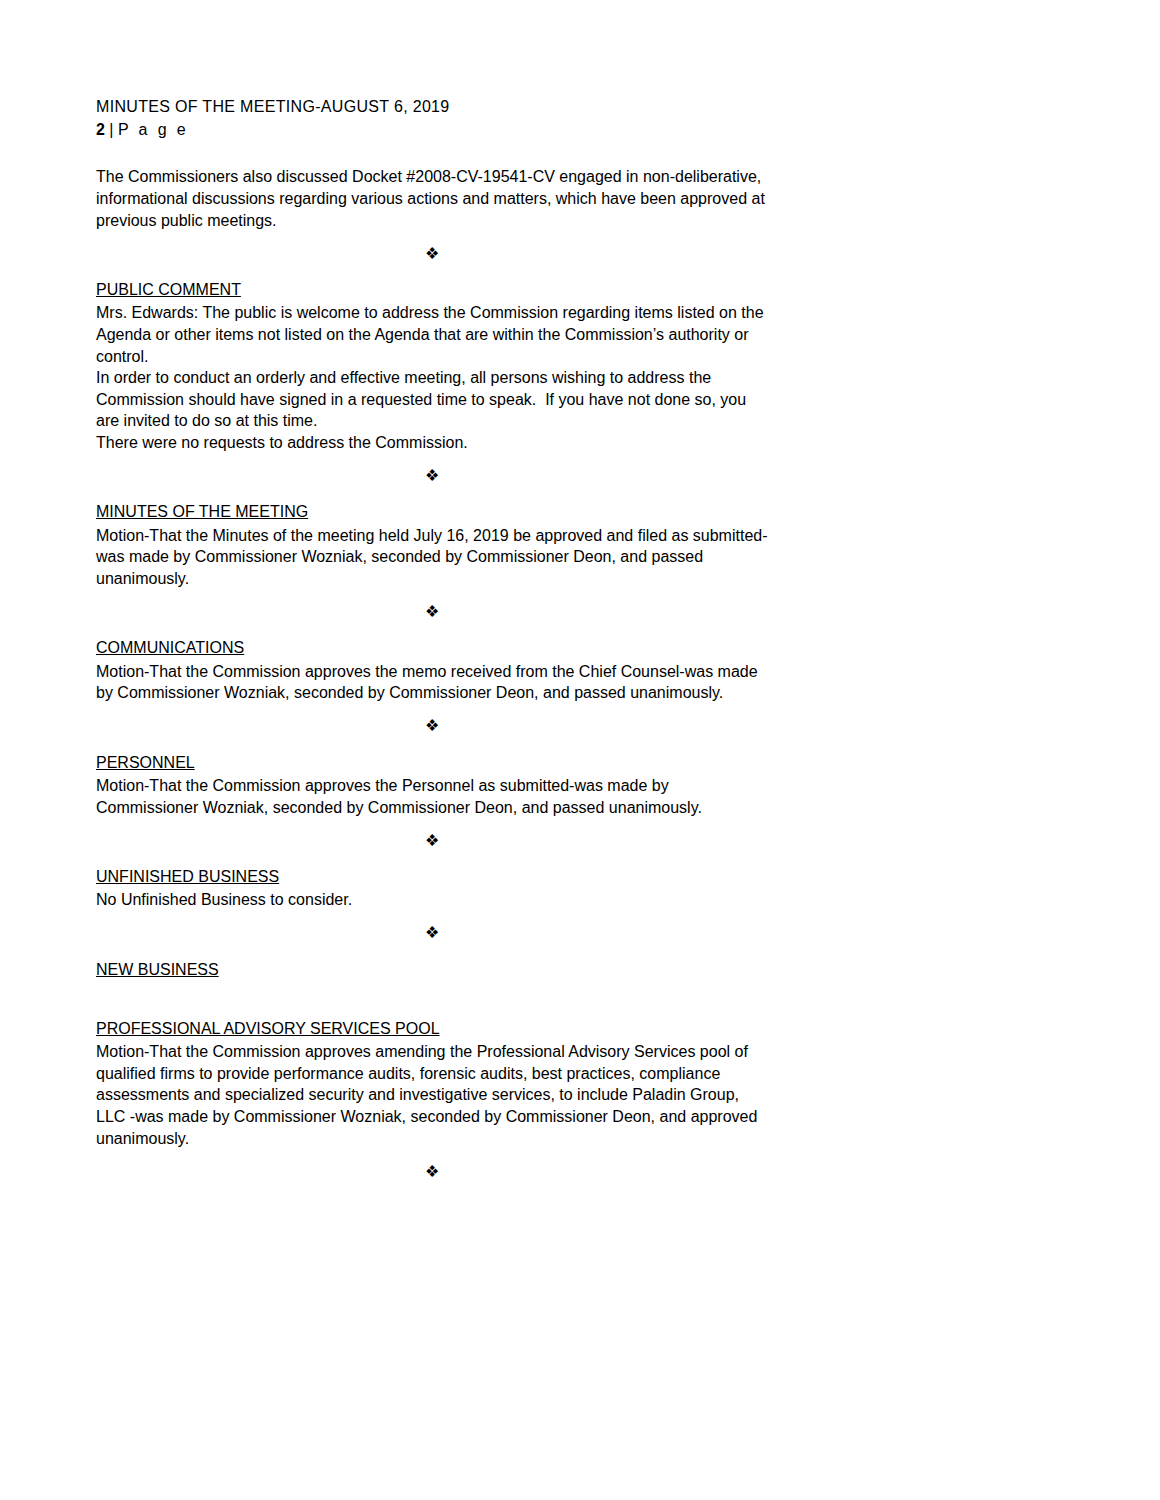MINUTES OF THE MEETING-AUGUST 6, 2019
2 | P a g e
The Commissioners also discussed Docket #2008-CV-19541-CV engaged in non-deliberative, informational discussions regarding various actions and matters, which have been approved at previous public meetings.
❖
PUBLIC COMMENT
Mrs. Edwards: The public is welcome to address the Commission regarding items listed on the Agenda or other items not listed on the Agenda that are within the Commission’s authority or control.
In order to conduct an orderly and effective meeting, all persons wishing to address the Commission should have signed in a requested time to speak. If you have not done so, you are invited to do so at this time.
There were no requests to address the Commission.
❖
MINUTES OF THE MEETING
Motion-That the Minutes of the meeting held July 16, 2019 be approved and filed as submitted-was made by Commissioner Wozniak, seconded by Commissioner Deon, and passed unanimously.
❖
COMMUNICATIONS
Motion-That the Commission approves the memo received from the Chief Counsel-was made by Commissioner Wozniak, seconded by Commissioner Deon, and passed unanimously.
❖
PERSONNEL
Motion-That the Commission approves the Personnel as submitted-was made by Commissioner Wozniak, seconded by Commissioner Deon, and passed unanimously.
❖
UNFINISHED BUSINESS
No Unfinished Business to consider.
❖
NEW BUSINESS
PROFESSIONAL ADVISORY SERVICES POOL
Motion-That the Commission approves amending the Professional Advisory Services pool of qualified firms to provide performance audits, forensic audits, best practices, compliance assessments and specialized security and investigative services, to include Paladin Group, LLC -was made by Commissioner Wozniak, seconded by Commissioner Deon, and approved unanimously.
❖